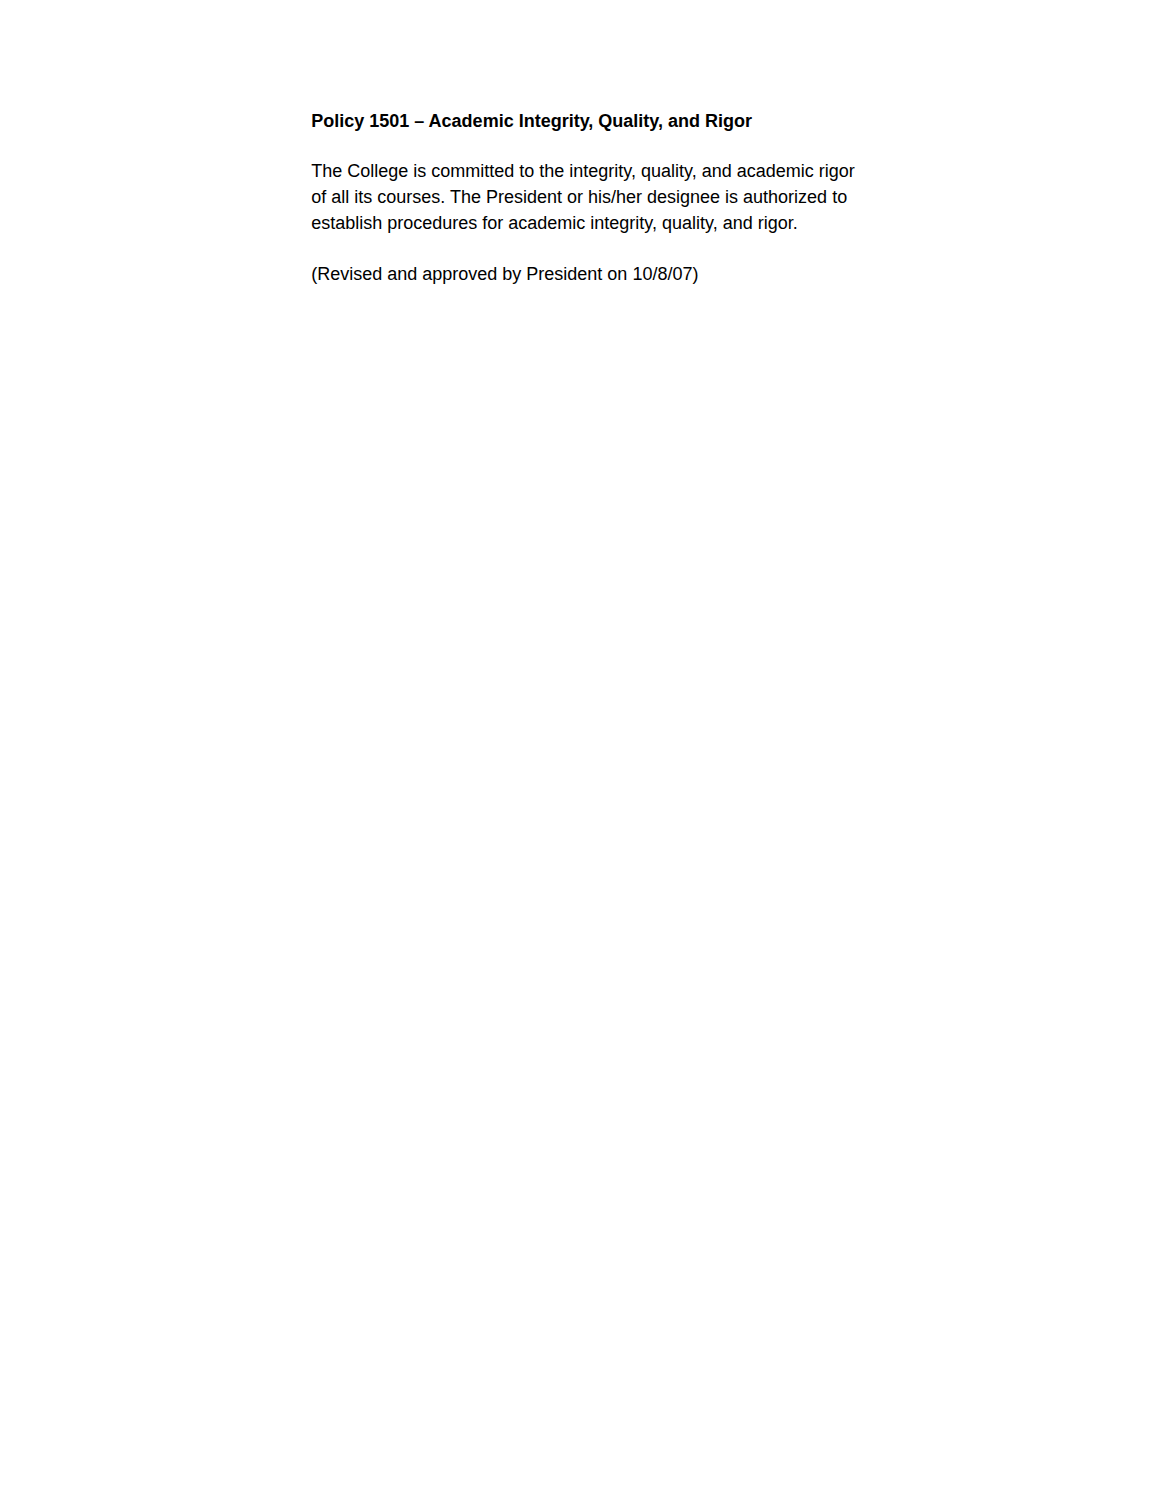Policy 1501 – Academic Integrity, Quality, and Rigor
The College is committed to the integrity, quality, and academic rigor of all its courses. The President or his/her designee is authorized to establish procedures for academic integrity, quality, and rigor.
(Revised and approved by President on 10/8/07)